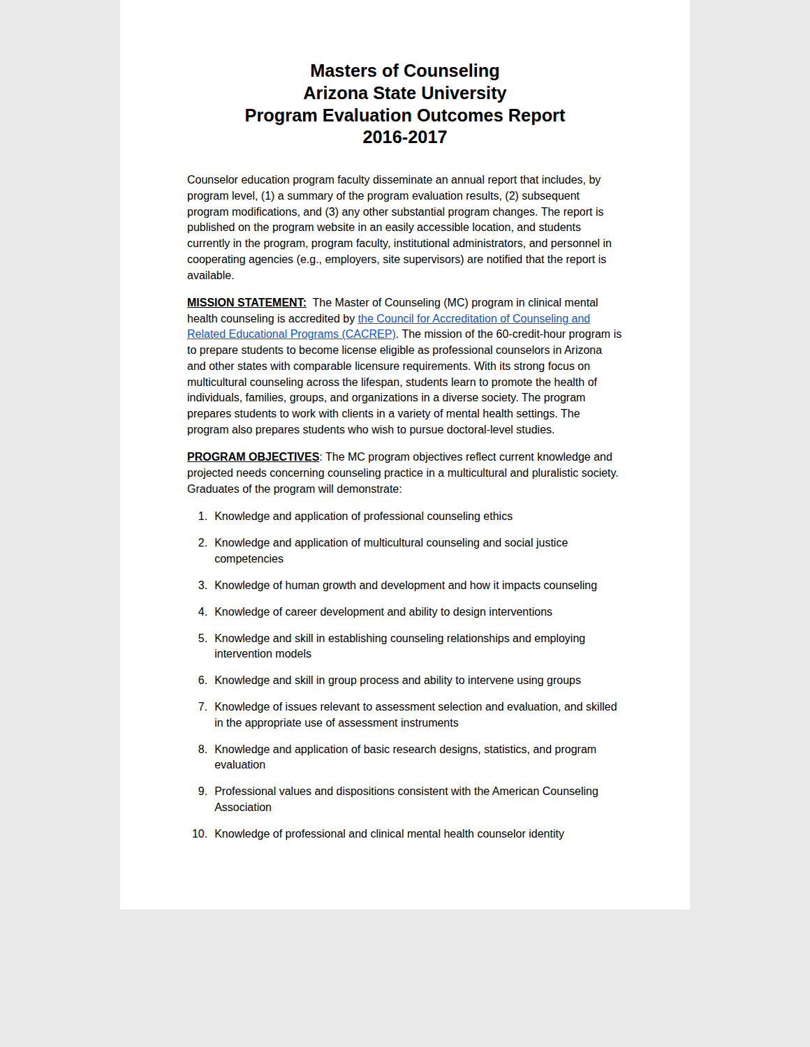Masters of Counseling Arizona State University Program Evaluation Outcomes Report 2016-2017
Counselor education program faculty disseminate an annual report that includes, by program level, (1) a summary of the program evaluation results, (2) subsequent program modifications, and (3) any other substantial program changes. The report is published on the program website in an easily accessible location, and students currently in the program, program faculty, institutional administrators, and personnel in cooperating agencies (e.g., employers, site supervisors) are notified that the report is available.
MISSION STATEMENT: The Master of Counseling (MC) program in clinical mental health counseling is accredited by the Council for Accreditation of Counseling and Related Educational Programs (CACREP). The mission of the 60-credit-hour program is to prepare students to become license eligible as professional counselors in Arizona and other states with comparable licensure requirements. With its strong focus on multicultural counseling across the lifespan, students learn to promote the health of individuals, families, groups, and organizations in a diverse society. The program prepares students to work with clients in a variety of mental health settings. The program also prepares students who wish to pursue doctoral-level studies.
PROGRAM OBJECTIVES: The MC program objectives reflect current knowledge and projected needs concerning counseling practice in a multicultural and pluralistic society. Graduates of the program will demonstrate:
Knowledge and application of professional counseling ethics
Knowledge and application of multicultural counseling and social justice competencies
Knowledge of human growth and development and how it impacts counseling
Knowledge of career development and ability to design interventions
Knowledge and skill in establishing counseling relationships and employing intervention models
Knowledge and skill in group process and ability to intervene using groups
Knowledge of issues relevant to assessment selection and evaluation, and skilled in the appropriate use of assessment instruments
Knowledge and application of basic research designs, statistics, and program evaluation
Professional values and dispositions consistent with the American Counseling Association
Knowledge of professional and clinical mental health counselor identity